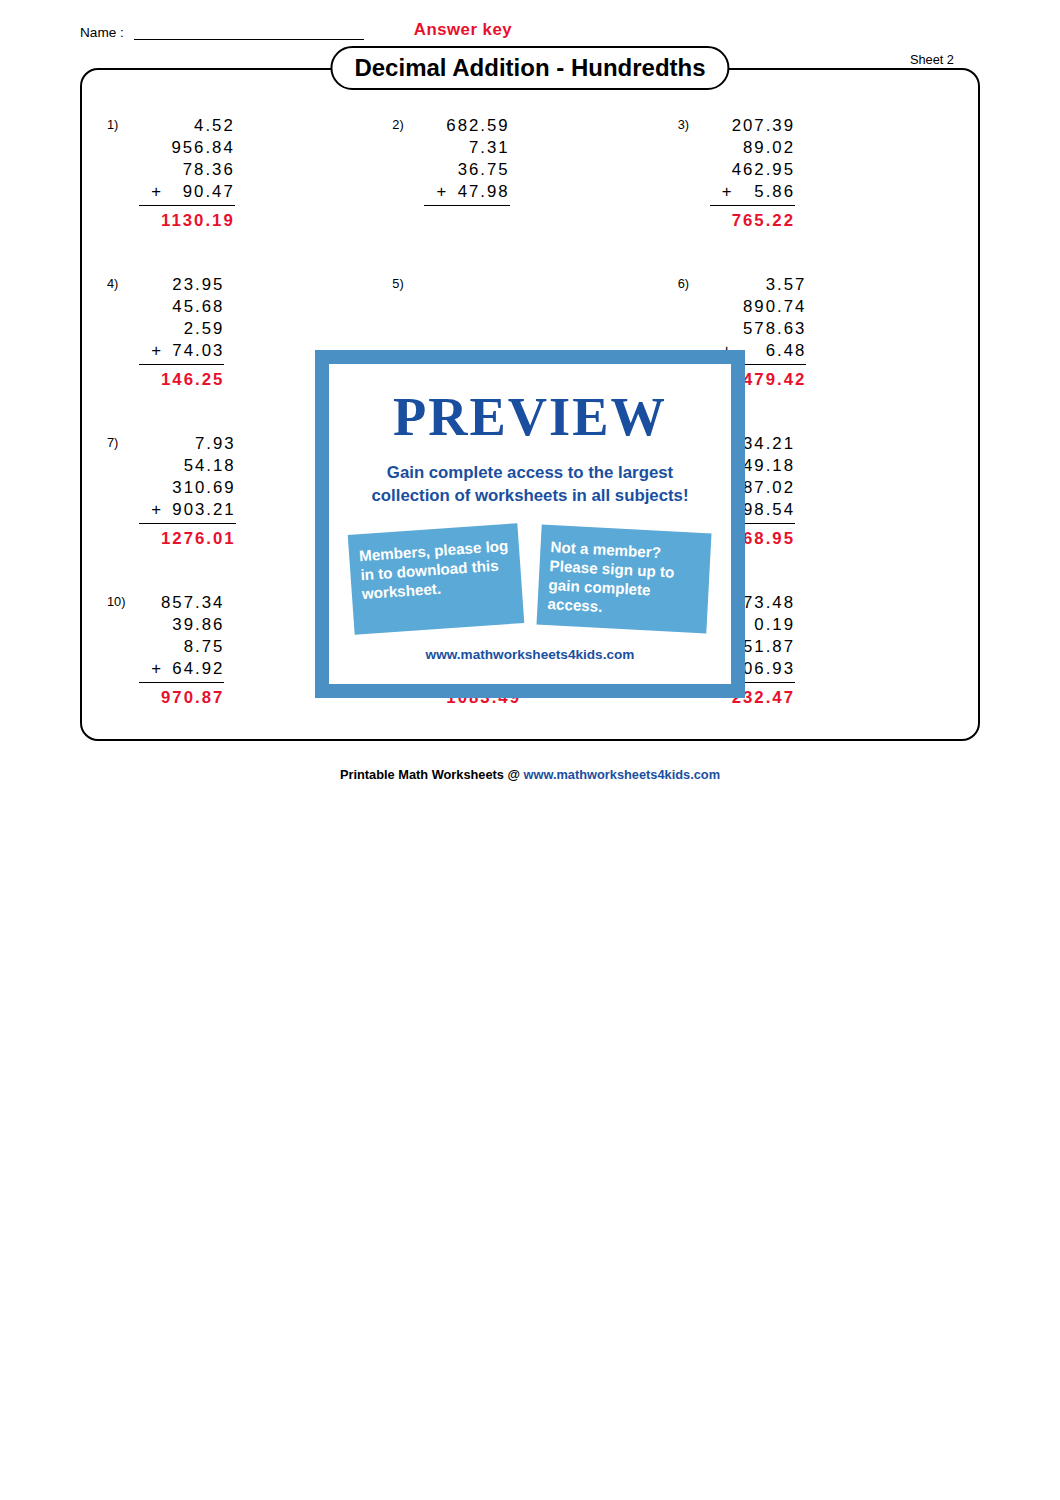Name : Answer key
Decimal Addition - Hundredths
Sheet 2
1)
| | 4.52 |
| | 956.84 |
| | 78.36 |
| + | 90.47 |
| | 1130.19 |
2)
| | 682.59 |
| | 7.31 |
| | 36.75 |
| + | 47.98 |
3)
| | 207.39 |
| | 89.02 |
| | 462.95 |
| + | 5.86 |
| | 765.22 |
4)
| | 23.95 |
| | 45.68 |
| | 2.59 |
| + | 74.03 |
| | 146.25 |
5)
6)
| | 3.57 |
| | 890.74 |
| | 578.63 |
| + | 6.48 |
| | 1479.42 |
7)
| | 7.93 |
| | 54.18 |
| | 310.69 |
| + | 903.21 |
| | 1276.01 |
8)
| | 1249.71 |
9)
| | 34.21 |
| | 649.18 |
| | 87.02 |
| + | 98.54 |
| | 868.95 |
10)
| | 857.34 |
| | 39.86 |
| | 8.75 |
| + | 64.92 |
| | 970.87 |
11)
| | 4.58 |
| | 980.32 |
| | 2.94 |
| + | 95.65 |
| | 1083.49 |
12)
| | 73.48 |
| | 0.19 |
| | 51.87 |
| + | 106.93 |
| | 232.47 |
Printable Math Worksheets @ www.mathworksheets4kids.com
PREVIEW
Gain complete access to the largest
collection of worksheets in all subjects!
Members, please log in to download this worksheet.
Not a member? Please sign up to gain complete access.
www.mathworksheets4kids.com